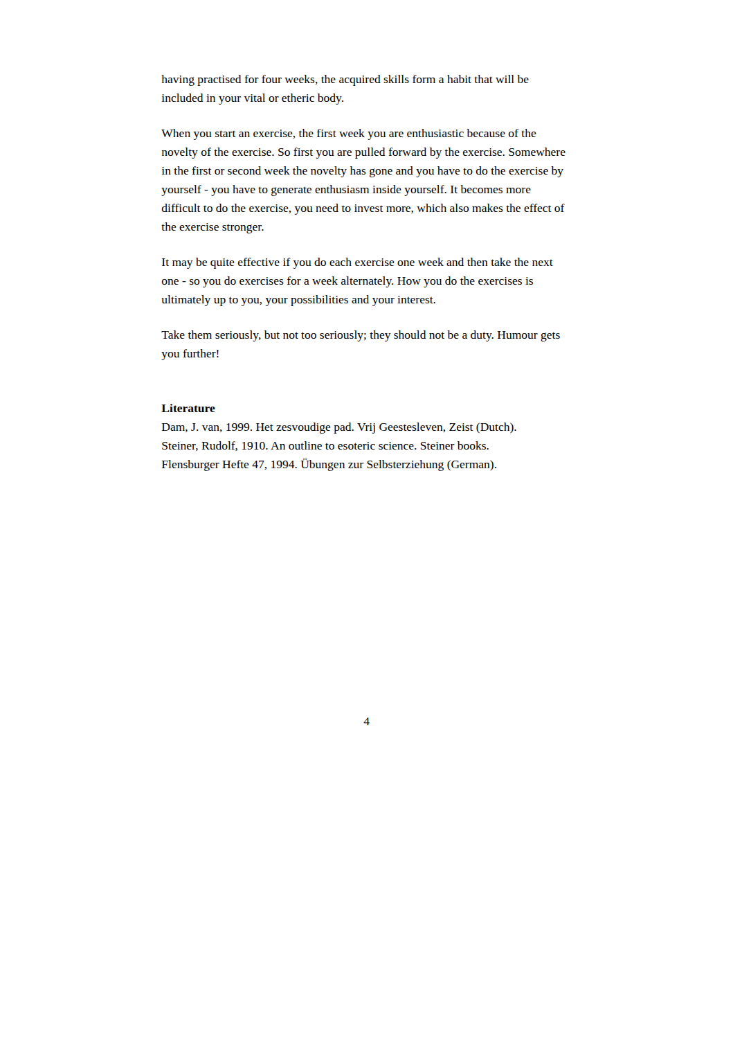having practised for four weeks, the acquired skills form a habit that will be included in your vital or etheric body.
When you start an exercise, the first week you are enthusiastic because of the novelty of the exercise. So first you are pulled forward by the exercise. Somewhere in the first or second week the novelty has gone and you have to do the exercise by yourself - you have to generate enthusiasm inside yourself. It becomes more difficult to do the exercise, you need to invest more, which also makes the effect of the exercise stronger.
It may be quite effective if you do each exercise one week and then take the next one - so you do exercises for a week alternately. How you do the exercises is ultimately up to you, your possibilities and your interest.
Take them seriously, but not too seriously; they should not be a duty. Humour gets you further!
Literature
Dam, J. van, 1999. Het zesvoudige pad. Vrij Geestesleven, Zeist (Dutch).
Steiner, Rudolf, 1910. An outline to esoteric science. Steiner books.
Flensburger Hefte 47, 1994. Übungen zur Selbsterziehung (German).
4